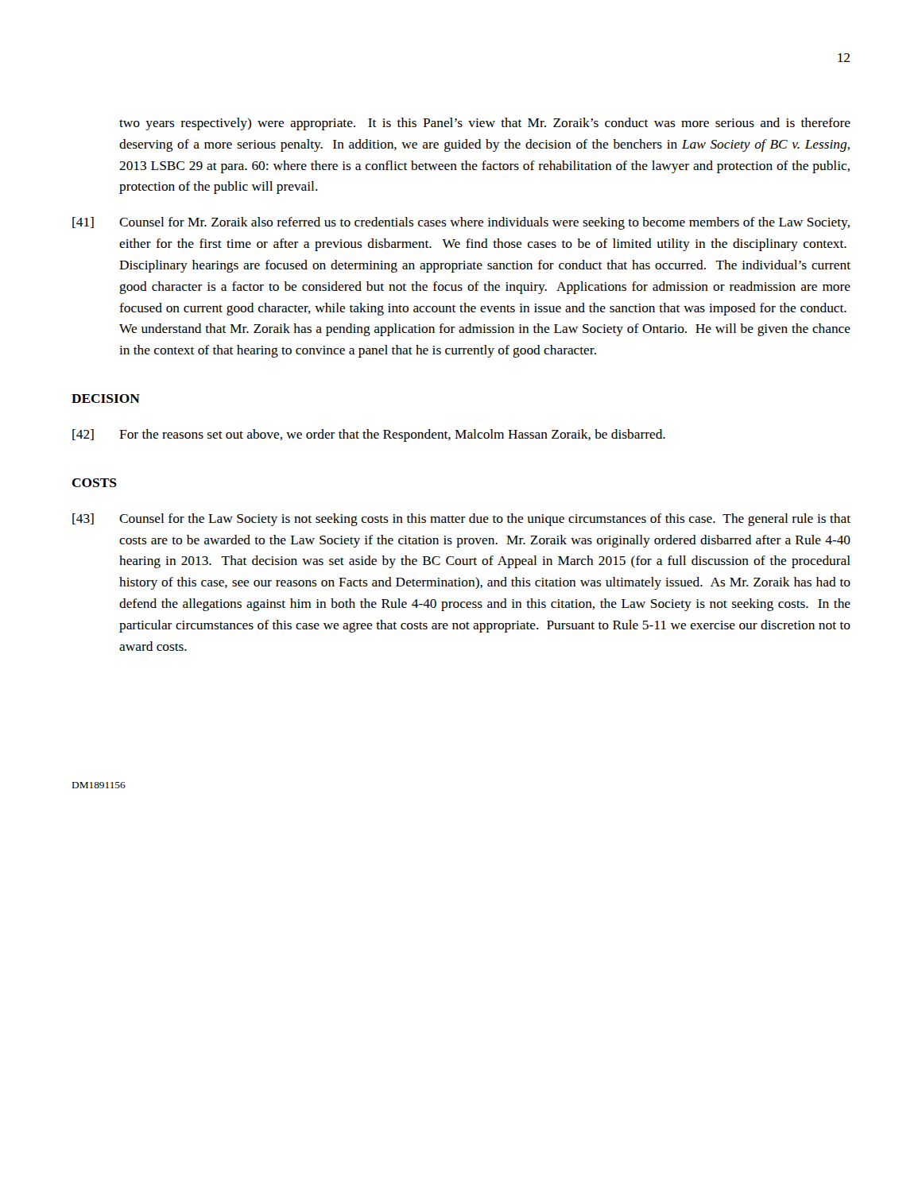12
two years respectively) were appropriate. It is this Panel’s view that Mr. Zoraik’s conduct was more serious and is therefore deserving of a more serious penalty. In addition, we are guided by the decision of the benchers in Law Society of BC v. Lessing, 2013 LSBC 29 at para. 60: where there is a conflict between the factors of rehabilitation of the lawyer and protection of the public, protection of the public will prevail.
[41]
Counsel for Mr. Zoraik also referred us to credentials cases where individuals were seeking to become members of the Law Society, either for the first time or after a previous disbarment. We find those cases to be of limited utility in the disciplinary context. Disciplinary hearings are focused on determining an appropriate sanction for conduct that has occurred. The individual’s current good character is a factor to be considered but not the focus of the inquiry. Applications for admission or readmission are more focused on current good character, while taking into account the events in issue and the sanction that was imposed for the conduct. We understand that Mr. Zoraik has a pending application for admission in the Law Society of Ontario. He will be given the chance in the context of that hearing to convince a panel that he is currently of good character.
Decision
[42]
For the reasons set out above, we order that the Respondent, Malcolm Hassan Zoraik, be disbarred.
Costs
[43]
Counsel for the Law Society is not seeking costs in this matter due to the unique circumstances of this case. The general rule is that costs are to be awarded to the Law Society if the citation is proven. Mr. Zoraik was originally ordered disbarred after a Rule 4-40 hearing in 2013. That decision was set aside by the BC Court of Appeal in March 2015 (for a full discussion of the procedural history of this case, see our reasons on Facts and Determination), and this citation was ultimately issued. As Mr. Zoraik has had to defend the allegations against him in both the Rule 4-40 process and in this citation, the Law Society is not seeking costs. In the particular circumstances of this case we agree that costs are not appropriate. Pursuant to Rule 5-11 we exercise our discretion not to award costs.
DM1891156